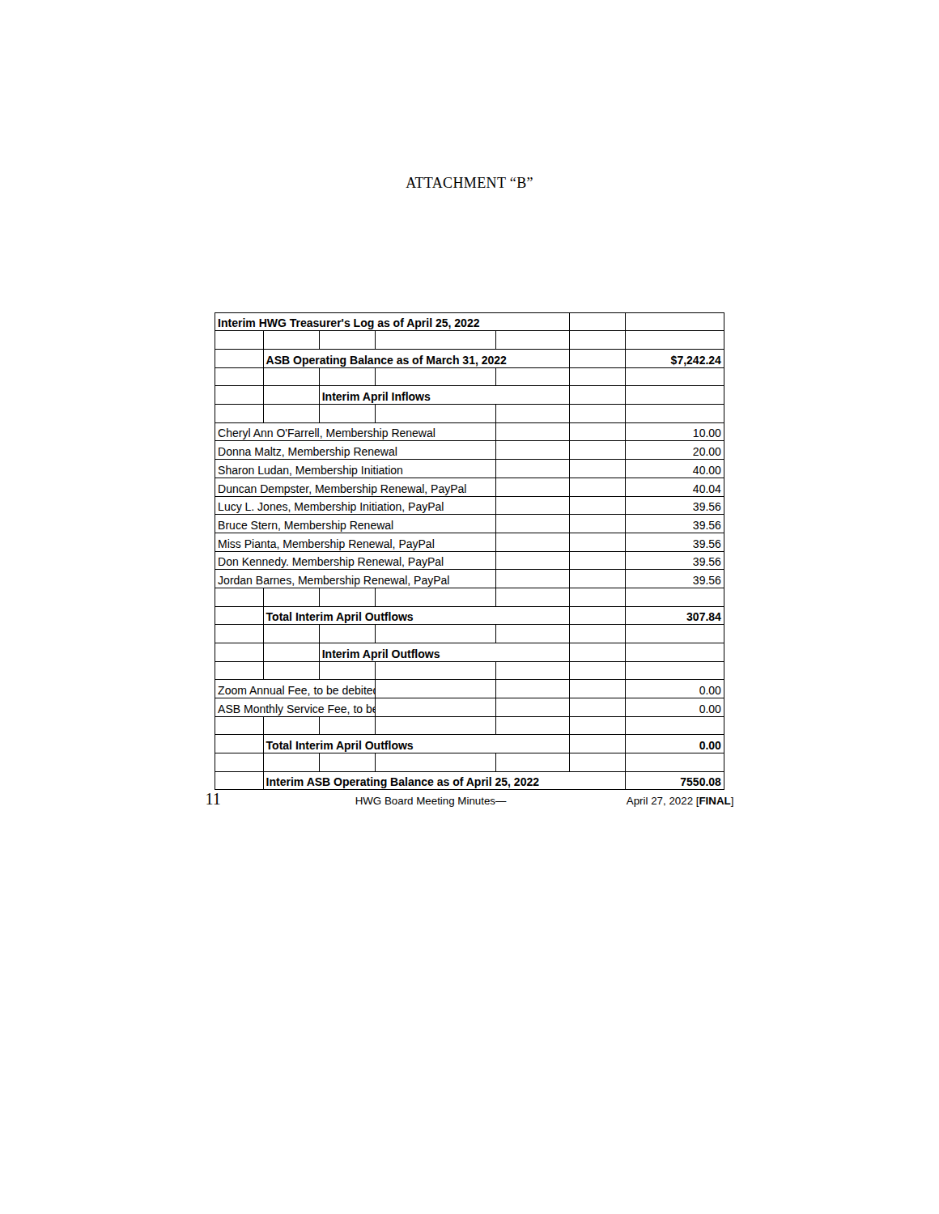ATTACHMENT “B”
| Interim HWG Treasurer's Log as of April 25, 2022 | | |
| | ASB Operating Balance as of March 31, 2022 | | $7,242.24 |
| | | Interim April Inflows | | |
| Cheryl Ann O'Farrell, Membership Renewal | | | 10.00 |
| Donna Maltz, Membership Renewal | | | 20.00 |
| Sharon Ludan, Membership Initiation | | | 40.00 |
| Duncan Dempster, Membership Renewal, PayPal | | | 40.04 |
| Lucy L. Jones, Membership Initiation, PayPal | | | 39.56 |
| Bruce Stern, Membership Renewal | | | 39.56 |
| Miss Pianta, Membership Renewal, PayPal | | | 39.56 |
| Don Kennedy. Membership Renewal, PayPal | | | 39.56 |
| Jordan Barnes, Membership Renewal, PayPal | | | 39.56 |
| | Total Interim April Outflows | | 307.84 |
| | | Interim April Outflows | | |
| Zoom Annual Fee, to be debited | | | | 0.00 |
| ASB Monthly Service Fee, to be debited | | | | 0.00 |
| | Total Interim April Outflows | | 0.00 |
| | Interim ASB Operating Balance as of April 25, 2022 | 7550.08 |
11
HWG Board Meeting Minutes—
April 27, 2022 [FINAL]